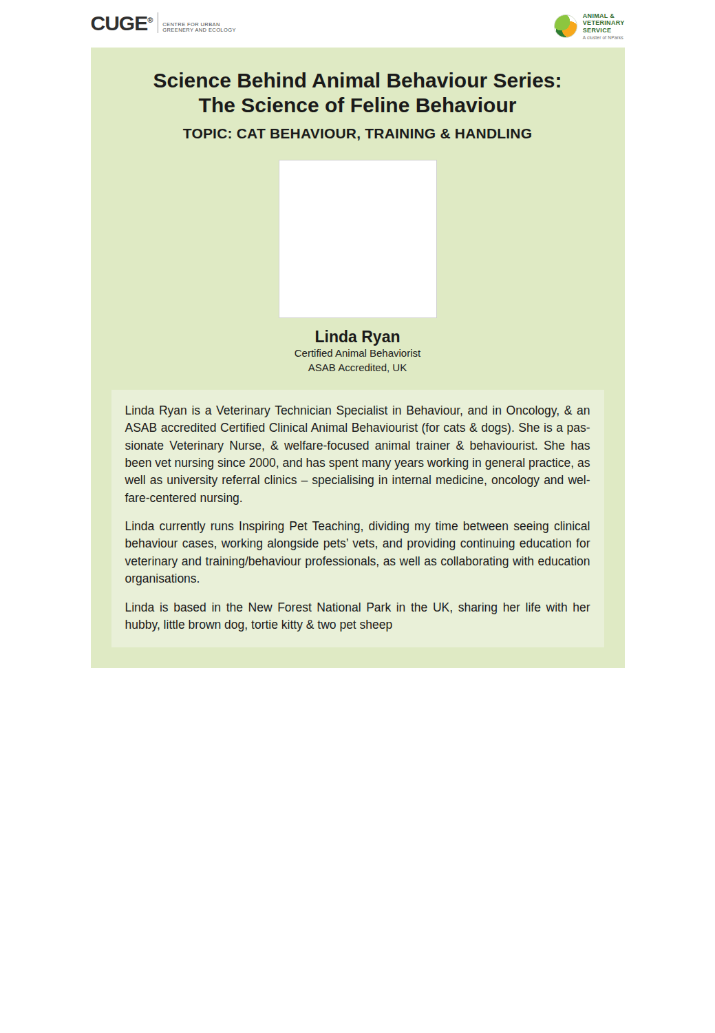CUGE® Centre for Urban Greenery and Ecology
ANIMAL &
VETERINARY
SERVICE A cluster of NParks
Science Behind Animal Behaviour Series:
The Science of Feline Behaviour
TOPIC: CAT BEHAVIOUR, TRAINING & HANDLING
Linda Ryan
Certified Animal Behaviorist
ASAB Accredited, UK
Linda Ryan is a Veterinary Technician Specialist in Behaviour, and in Oncology, & an ASAB accredited Certified Clinical Animal Behaviourist (for cats & dogs). She is a passionate Veterinary Nurse, & welfare-focused animal trainer & behaviourist. She has been vet nursing since 2000, and has spent many years working in general practice, as well as university referral clinics – specialising in internal medicine, oncology and welfare-centered nursing.
Linda currently runs Inspiring Pet Teaching, dividing my time between seeing clinical behaviour cases, working alongside pets’ vets, and providing continuing education for veterinary and training/behaviour professionals, as well as collaborating with education organisations.
Linda is based in the New Forest National Park in the UK, sharing her life with her hubby, little brown dog, tortie kitty & two pet sheep